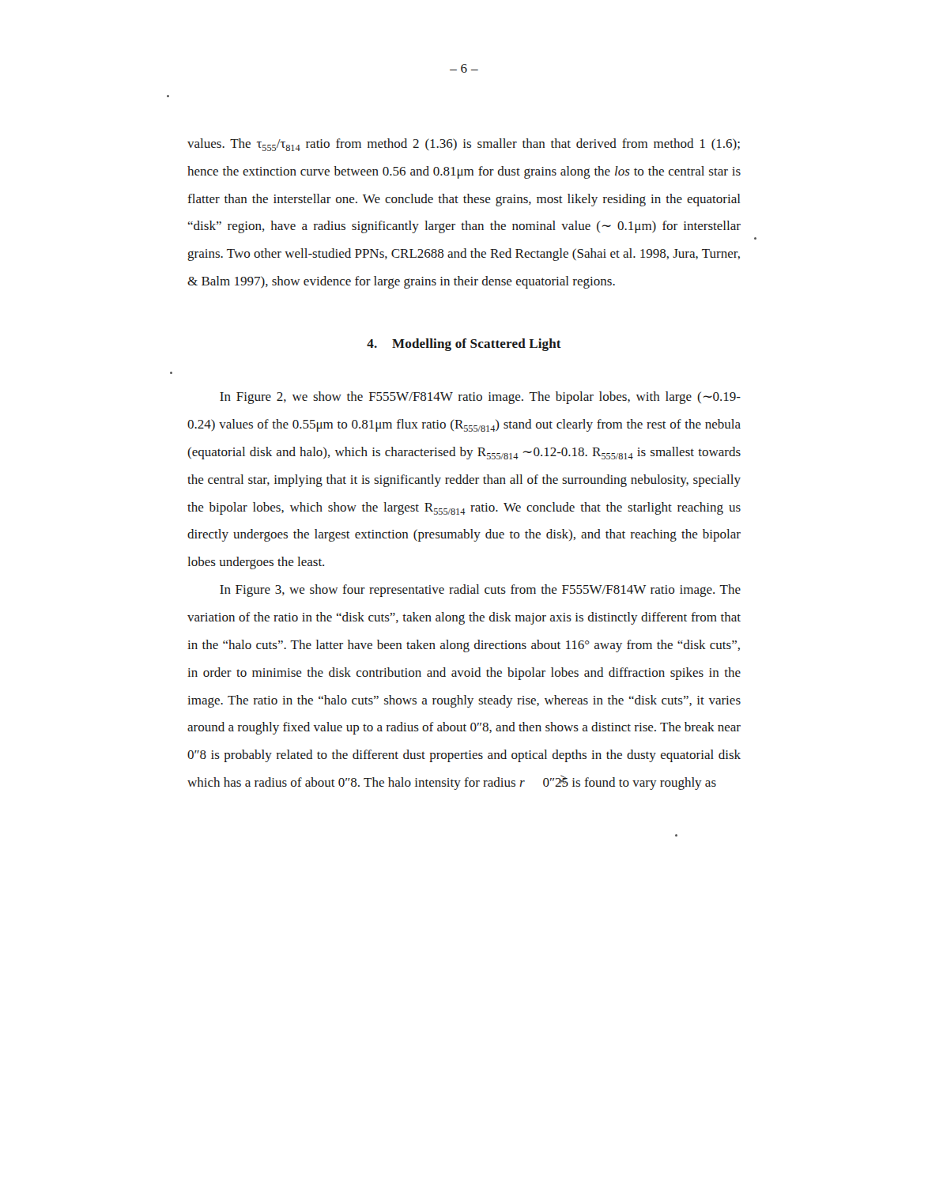– 6 –
values. The τ555/τ814 ratio from method 2 (1.36) is smaller than that derived from method 1 (1.6); hence the extinction curve between 0.56 and 0.81μm for dust grains along the los to the central star is flatter than the interstellar one. We conclude that these grains, most likely residing in the equatorial “disk” region, have a radius significantly larger than the nominal value (∼ 0.1μm) for interstellar grains. Two other well-studied PPNs, CRL2688 and the Red Rectangle (Sahai et al. 1998, Jura, Turner, & Balm 1997), show evidence for large grains in their dense equatorial regions.
4. Modelling of Scattered Light
In Figure 2, we show the F555W/F814W ratio image. The bipolar lobes, with large (∼0.19-0.24) values of the 0.55μm to 0.81μm flux ratio (R555/814) stand out clearly from the rest of the nebula (equatorial disk and halo), which is characterised by R555/814 ∼0.12-0.18. R555/814 is smallest towards the central star, implying that it is significantly redder than all of the surrounding nebulosity, specially the bipolar lobes, which show the largest R555/814 ratio. We conclude that the starlight reaching us directly undergoes the largest extinction (presumably due to the disk), and that reaching the bipolar lobes undergoes the least.
In Figure 3, we show four representative radial cuts from the F555W/F814W ratio image. The variation of the ratio in the “disk cuts”, taken along the disk major axis is distinctly different from that in the “halo cuts”. The latter have been taken along directions about 116° away from the “disk cuts”, in order to minimise the disk contribution and avoid the bipolar lobes and diffraction spikes in the image. The ratio in the “halo cuts” shows a roughly steady rise, whereas in the “disk cuts”, it varies around a roughly fixed value up to a radius of about 0″8, and then shows a distinct rise. The break near 0″8 is probably related to the different dust properties and optical depths in the dusty equatorial disk which has a radius of about 0″8. The halo intensity for radius r 0″25 is found to vary roughly as